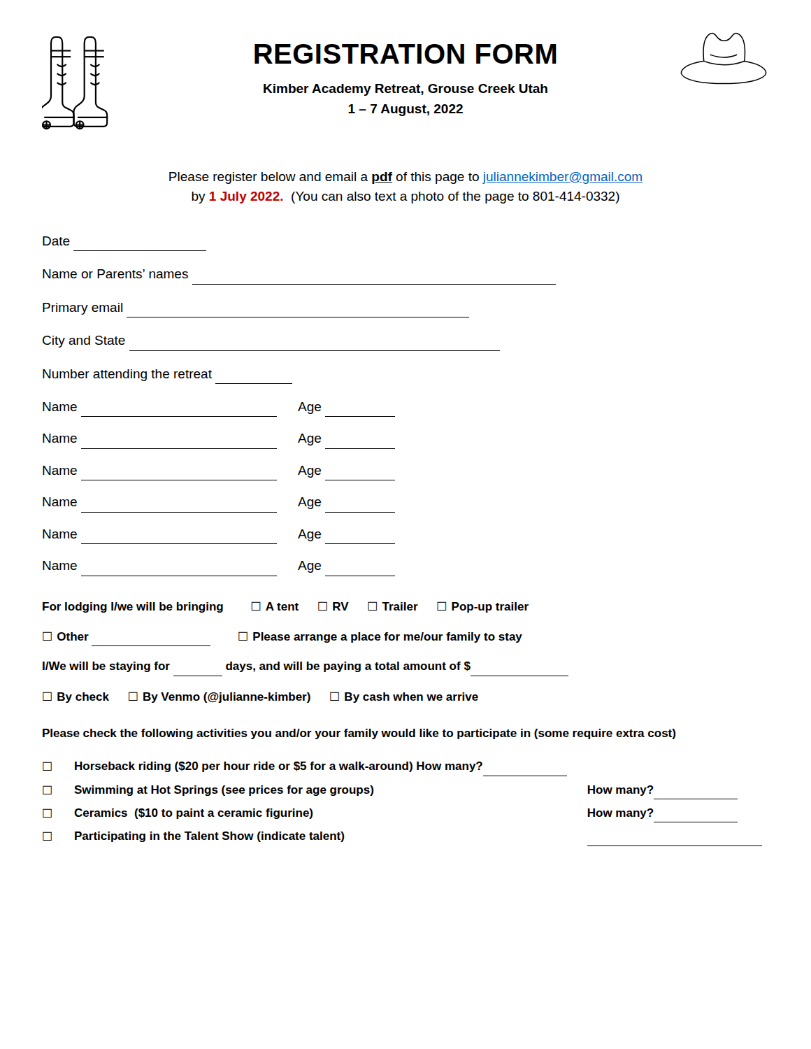REGISTRATION FORM
Kimber Academy Retreat, Grouse Creek Utah
1 – 7 August, 2022
Please register below and email a pdf of this page to juliannekimber@gmail.com
by 1 July 2022. (You can also text a photo of the page to 801-414-0332)
Date
Name or Parents’ names
Primary email
City and State
Number attending the retreat
Name Age
Name Age
Name Age
Name Age
Name Age
Name Age
For lodging I/we will be bringing ☐A tent ☐RV ☐Trailer ☐Pop-up trailer
☐Other ☐Please arrange a place for me/our family to stay
I/We will be staying for days, and will be paying a total amount of $
☐By check ☐By Venmo (@julianne-kimber) ☐By cash when we arrive
Please check the following activities you and/or your family would like to participate in (some require extra cost)
| ☐ | Horseback riding ($20 per hour ride or $5 for a walk-around) How many? |
| ☐ | Swimming at Hot Springs (see prices for age groups) | How many? |
| ☐ | Ceramics ($10 to paint a ceramic figurine) | How many? |
| ☐ | Participating in the Talent Show (indicate talent) | |